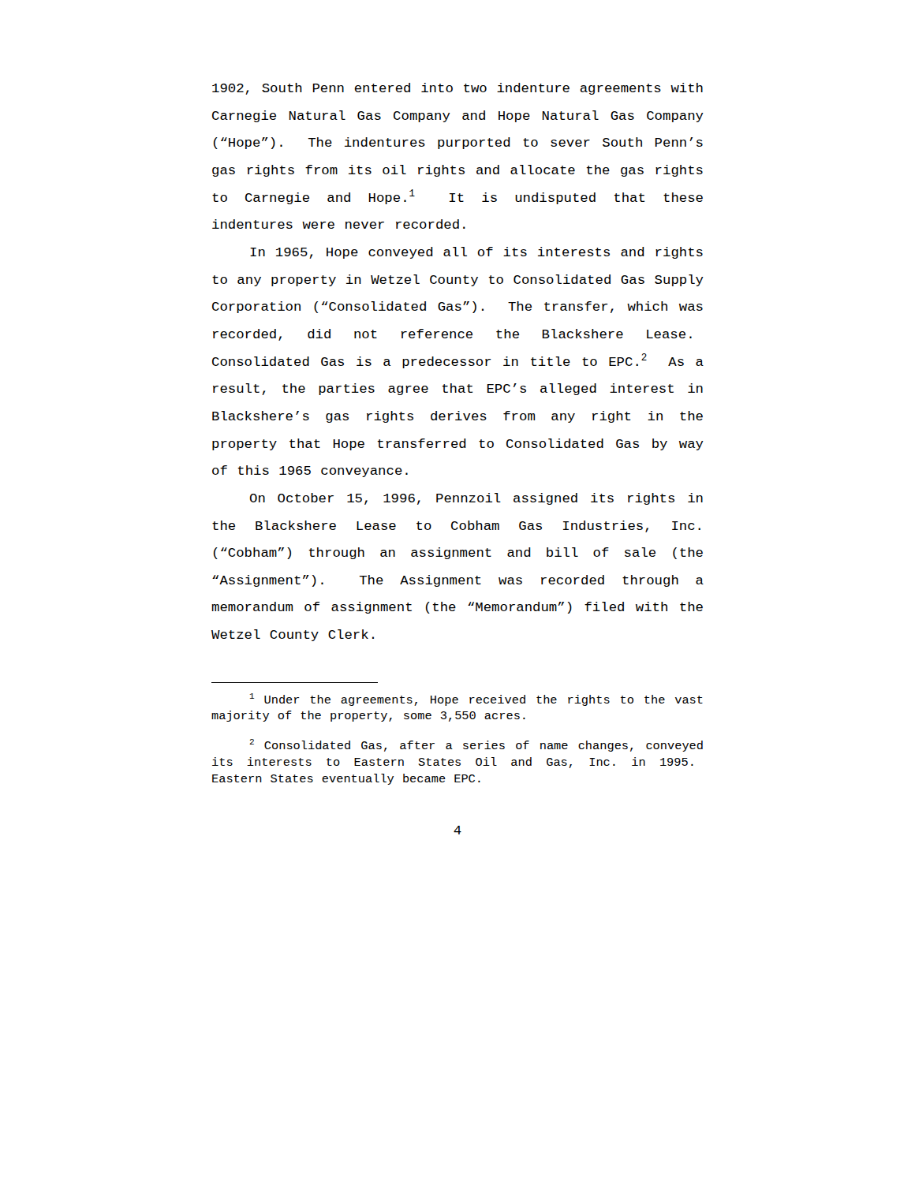1902, South Penn entered into two indenture agreements with Carnegie Natural Gas Company and Hope Natural Gas Company (“Hope”). The indentures purported to sever South Penn’s gas rights from its oil rights and allocate the gas rights to Carnegie and Hope.1 It is undisputed that these indentures were never recorded.
In 1965, Hope conveyed all of its interests and rights to any property in Wetzel County to Consolidated Gas Supply Corporation (“Consolidated Gas”). The transfer, which was recorded, did not reference the Blackshere Lease. Consolidated Gas is a predecessor in title to EPC.2 As a result, the parties agree that EPC’s alleged interest in Blackshere’s gas rights derives from any right in the property that Hope transferred to Consolidated Gas by way of this 1965 conveyance.
On October 15, 1996, Pennzoil assigned its rights in the Blackshere Lease to Cobham Gas Industries, Inc. (“Cobham”) through an assignment and bill of sale (the “Assignment”). The Assignment was recorded through a memorandum of assignment (the “Memorandum”) filed with the Wetzel County Clerk.
1 Under the agreements, Hope received the rights to the vast majority of the property, some 3,550 acres.
2 Consolidated Gas, after a series of name changes, conveyed its interests to Eastern States Oil and Gas, Inc. in 1995. Eastern States eventually became EPC.
4